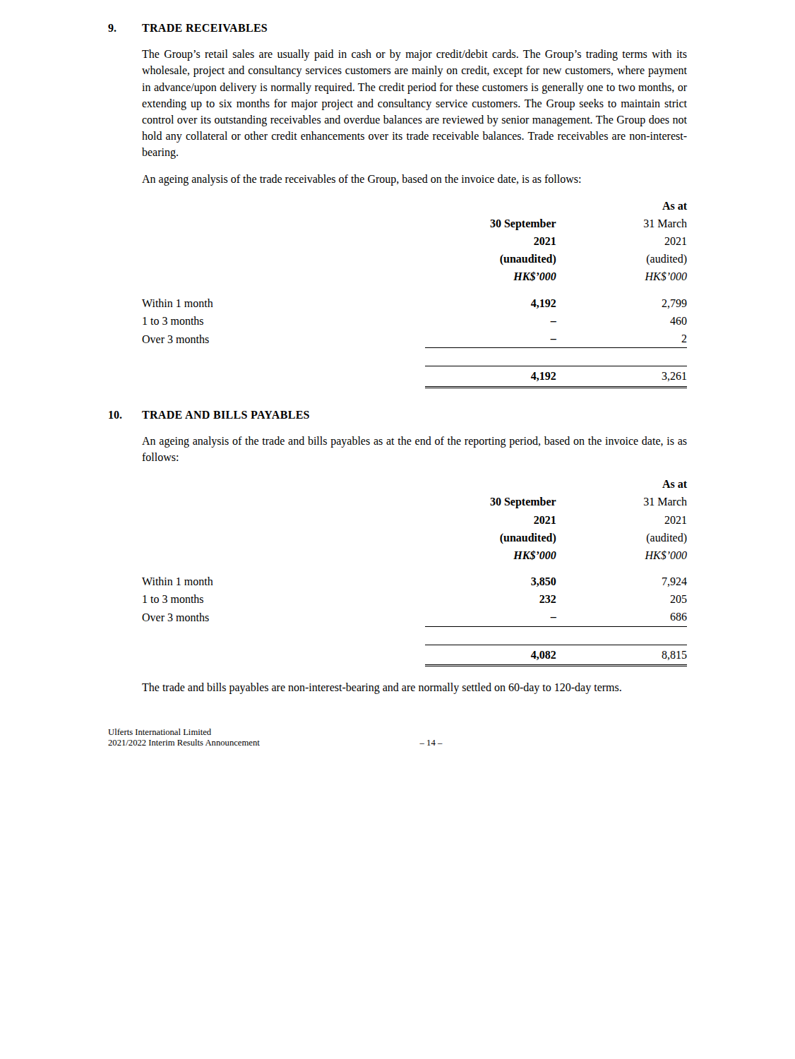9. TRADE RECEIVABLES
The Group’s retail sales are usually paid in cash or by major credit/debit cards. The Group’s trading terms with its wholesale, project and consultancy services customers are mainly on credit, except for new customers, where payment in advance/upon delivery is normally required. The credit period for these customers is generally one to two months, or extending up to six months for major project and consultancy service customers. The Group seeks to maintain strict control over its outstanding receivables and overdue balances are reviewed by senior management. The Group does not hold any collateral or other credit enhancements over its trade receivable balances. Trade receivables are non-interest-bearing.
An ageing analysis of the trade receivables of the Group, based on the invoice date, is as follows:
| | As at |
| | 30 September | 31 March |
| | 2021 | 2021 |
| | (unaudited) | (audited) |
| | HK$’000 | HK$’000 |
| Within 1 month | 4,192 | 2,799 |
| 1 to 3 months | – | 460 |
| Over 3 months | – | 2 |
| | 4,192 | 3,261 |
10. TRADE AND BILLS PAYABLES
An ageing analysis of the trade and bills payables as at the end of the reporting period, based on the invoice date, is as follows:
| | As at |
| | 30 September | 31 March |
| | 2021 | 2021 |
| | (unaudited) | (audited) |
| | HK$’000 | HK$’000 |
| Within 1 month | 3,850 | 7,924 |
| 1 to 3 months | 232 | 205 |
| Over 3 months | – | 686 |
| | 4,082 | 8,815 |
The trade and bills payables are non-interest-bearing and are normally settled on 60-day to 120-day terms.
Ulferts International Limited
2021/2022 Interim Results Announcement
– 14 –